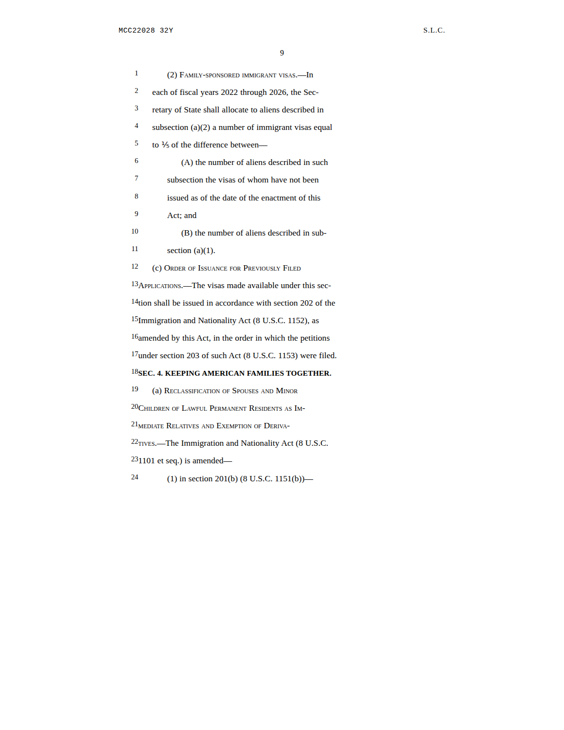MCC22028 32Y S.L.C.
9
| 1 | (2) Family-sponsored immigrant visas. —In |
| 2 | each of fiscal years 2022 through 2026, the Sec- |
| 3 | retary of State shall allocate to aliens described in |
| 4 | subsection (a)(2) a number of immigrant visas equal |
| 5 | to ⅕ of the difference between— |
| 6 | (A) the number of aliens described in such |
| 7 | subsection the visas of whom have not been |
| 8 | issued as of the date of the enactment of this |
| 9 | Act; and |
| 10 | (B) the number of aliens described in sub- |
| 11 | section (a)(1). |
| 12 | (c) Order of Issuance for Previously Filed |
| 13 | Applications. —The visas made available under this sec- |
| 14 | tion shall be issued in accordance with section 202 of the |
| 15 | Immigration and Nationality Act (8 U.S.C. 1152), as |
| 16 | amended by this Act, in the order in which the petitions |
| 17 | under section 203 of such Act (8 U.S.C. 1153) were filed. |
| 18 | SEC. 4. KEEPING AMERICAN FAMILIES TOGETHER. |
| 19 | (a) Reclassification of Spouses and Minor |
| 20 | Children of Lawful Permanent Residents as Im- |
| 21 | mediate Relatives and Exemption of Deriva- |
| 22 | tives. —The Immigration and Nationality Act (8 U.S.C. |
| 23 | 1101 et seq.) is amended— |
| 24 | (1) in section 201(b) (8 U.S.C. 1151(b))— |